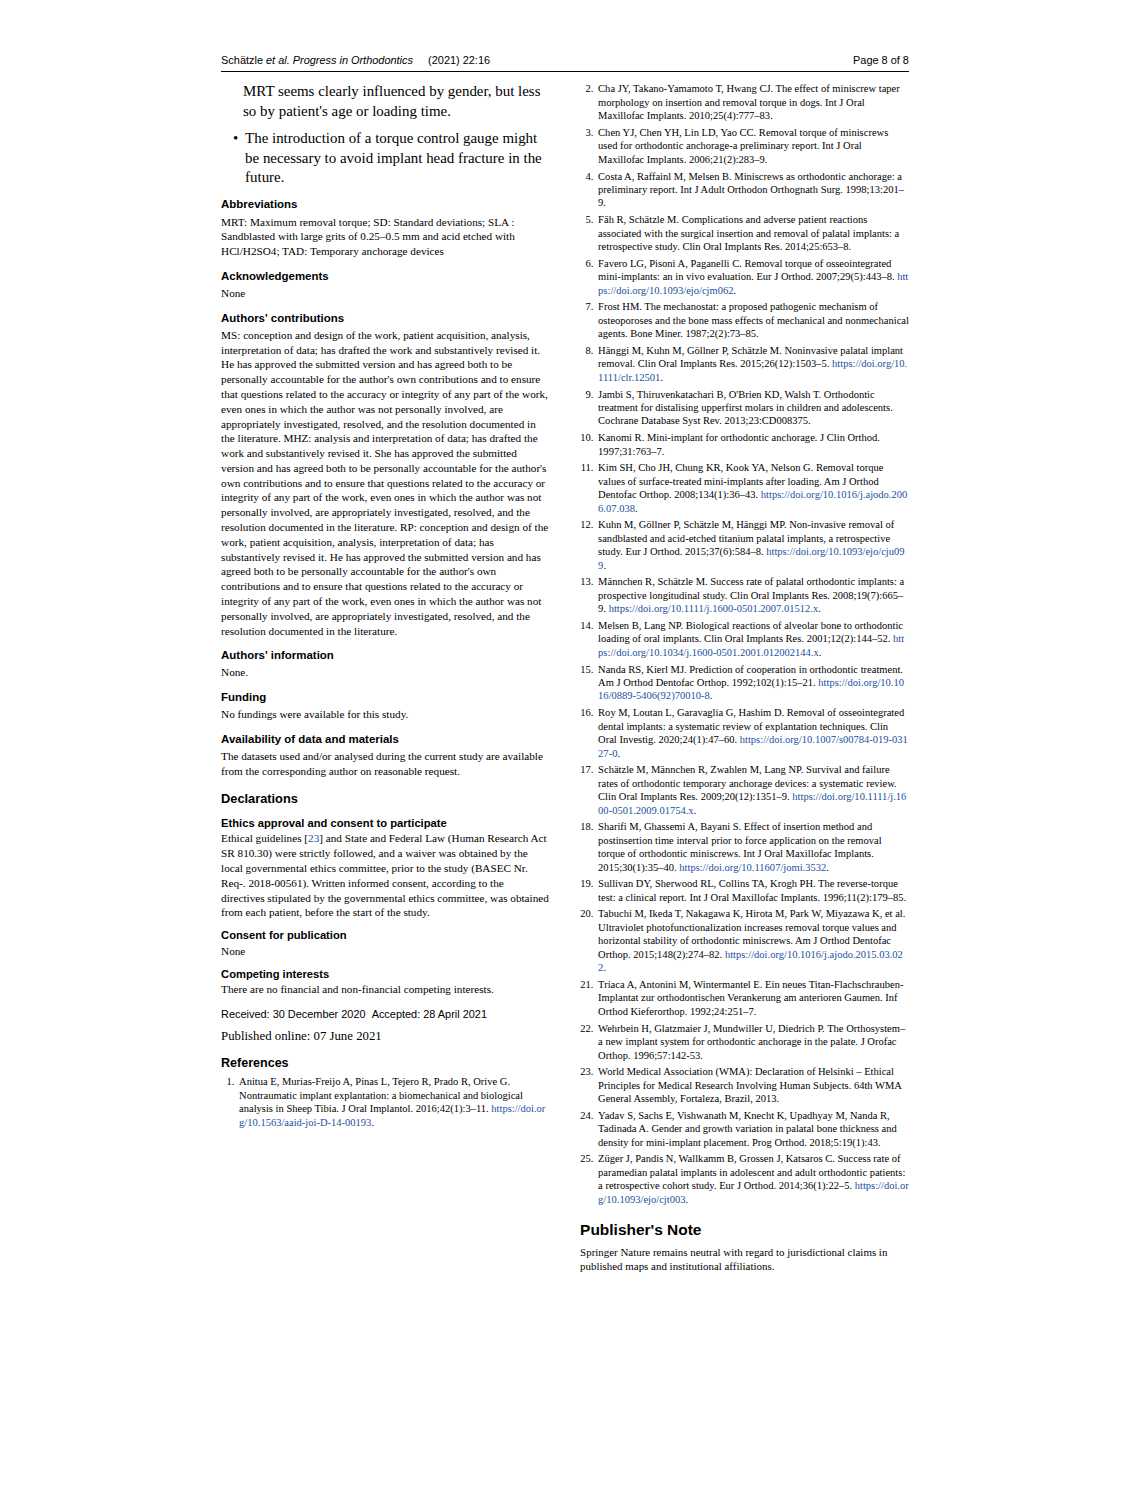Schätzle et al. Progress in Orthodontics (2021) 22:16
Page 8 of 8
MRT seems clearly influenced by gender, but less so by patient's age or loading time.
The introduction of a torque control gauge might be necessary to avoid implant head fracture in the future.
Abbreviations
MRT: Maximum removal torque; SD: Standard deviations; SLA : Sandblasted with large grits of 0.25–0.5 mm and acid etched with HCl/H2SO4; TAD: Temporary anchorage devices
Acknowledgements
None
Authors' contributions
MS: conception and design of the work, patient acquisition, analysis, interpretation of data; has drafted the work and substantively revised it. He has approved the submitted version and has agreed both to be personally accountable for the author's own contributions and to ensure that questions related to the accuracy or integrity of any part of the work, even ones in which the author was not personally involved, are appropriately investigated, resolved, and the resolution documented in the literature. MHZ: analysis and interpretation of data; has drafted the work and substantively revised it. She has approved the submitted version and has agreed both to be personally accountable for the author's own contributions and to ensure that questions related to the accuracy or integrity of any part of the work, even ones in which the author was not personally involved, are appropriately investigated, resolved, and the resolution documented in the literature. RP: conception and design of the work, patient acquisition, analysis, interpretation of data; has substantively revised it. He has approved the submitted version and has agreed both to be personally accountable for the author's own contributions and to ensure that questions related to the accuracy or integrity of any part of the work, even ones in which the author was not personally involved, are appropriately investigated, resolved, and the resolution documented in the literature.
Authors' information
None.
Funding
No fundings were available for this study.
Availability of data and materials
The datasets used and/or analysed during the current study are available from the corresponding author on reasonable request.
Declarations
Ethics approval and consent to participate
Ethical guidelines [23] and State and Federal Law (Human Research Act SR 810.30) were strictly followed, and a waiver was obtained by the local governmental ethics committee, prior to the study (BASEC Nr. Req-. 2018-00561). Written informed consent, according to the directives stipulated by the governmental ethics committee, was obtained from each patient, before the start of the study.
Consent for publication
None
Competing interests
There are no financial and non-financial competing interests.
Received: 30 December 2020 Accepted: 28 April 2021
Published online: 07 June 2021
References
Anitua E, Murias-Freijo A, Pinas L, Tejero R, Prado R, Orive G. Nontraumatic implant explantation: a biomechanical and biological analysis in Sheep Tibia. J Oral Implantol. 2016;42(1):3–11. https://doi.org/10.1563/aaid-joi-D-14-00193.
Cha JY, Takano-Yamamoto T, Hwang CJ. The effect of miniscrew taper morphology on insertion and removal torque in dogs. Int J Oral Maxillofac Implants. 2010;25(4):777–83.
Chen YJ, Chen YH, Lin LD, Yao CC. Removal torque of miniscrews used for orthodontic anchorage-a preliminary report. Int J Oral Maxillofac Implants. 2006;21(2):283–9.
Costa A, Raffainl M, Melsen B. Miniscrews as orthodontic anchorage: a preliminary report. Int J Adult Orthodon Orthognath Surg. 1998;13:201–9.
Fäh R, Schätzle M. Complications and adverse patient reactions associated with the surgical insertion and removal of palatal implants: a retrospective study. Clin Oral Implants Res. 2014;25:653–8.
Favero LG, Pisoni A, Paganelli C. Removal torque of osseointegrated mini-implants: an in vivo evaluation. Eur J Orthod. 2007;29(5):443–8. https://doi.org/10.1093/ejo/cjm062.
Frost HM. The mechanostat: a proposed pathogenic mechanism of osteoporoses and the bone mass effects of mechanical and nonmechanical agents. Bone Miner. 1987;2(2):73–85.
Hänggi M, Kuhn M, Göllner P, Schätzle M. Noninvasive palatal implant removal. Clin Oral Implants Res. 2015;26(12):1503–5. https://doi.org/10.1111/clr.12501.
Jambi S, Thiruvenkatachari B, O'Brien KD, Walsh T. Orthodontic treatment for distalising upperfirst molars in children and adolescents. Cochrane Database Syst Rev. 2013;23:CD008375.
Kanomi R. Mini-implant for orthodontic anchorage. J Clin Orthod. 1997;31:763–7.
Kim SH, Cho JH, Chung KR, Kook YA, Nelson G. Removal torque values of surface-treated mini-implants after loading. Am J Orthod Dentofac Orthop. 2008;134(1):36–43. https://doi.org/10.1016/j.ajodo.2006.07.038.
Kuhn M, Göllner P, Schätzle M, Hänggi MP. Non-invasive removal of sandblasted and acid-etched titanium palatal implants, a retrospective study. Eur J Orthod. 2015;37(6):584–8. https://doi.org/10.1093/ejo/cju099.
Männchen R, Schätzle M. Success rate of palatal orthodontic implants: a prospective longitudinal study. Clin Oral Implants Res. 2008;19(7):665–9. https://doi.org/10.1111/j.1600-0501.2007.01512.x.
Melsen B, Lang NP. Biological reactions of alveolar bone to orthodontic loading of oral implants. Clin Oral Implants Res. 2001;12(2):144–52. https://doi.org/10.1034/j.1600-0501.2001.012002144.x.
Nanda RS, Kierl MJ. Prediction of cooperation in orthodontic treatment. Am J Orthod Dentofac Orthop. 1992;102(1):15–21. https://doi.org/10.1016/0889-5406(92)70010-8.
Roy M, Loutan L, Garavaglia G, Hashim D. Removal of osseointegrated dental implants: a systematic review of explantation techniques. Clin Oral Investig. 2020;24(1):47–60. https://doi.org/10.1007/s00784-019-03127-0.
Schätzle M, Männchen R, Zwahlen M, Lang NP. Survival and failure rates of orthodontic temporary anchorage devices: a systematic review. Clin Oral Implants Res. 2009;20(12):1351–9. https://doi.org/10.1111/j.1600-0501.2009.01754.x.
Sharifi M, Ghassemi A, Bayani S. Effect of insertion method and postinsertion time interval prior to force application on the removal torque of orthodontic miniscrews. Int J Oral Maxillofac Implants. 2015;30(1):35–40. https://doi.org/10.11607/jomi.3532.
Sullivan DY, Sherwood RL, Collins TA, Krogh PH. The reverse-torque test: a clinical report. Int J Oral Maxillofac Implants. 1996;11(2):179–85.
Tabuchi M, Ikeda T, Nakagawa K, Hirota M, Park W, Miyazawa K, et al. Ultraviolet photofunctionalization increases removal torque values and horizontal stability of orthodontic miniscrews. Am J Orthod Dentofac Orthop. 2015;148(2):274–82. https://doi.org/10.1016/j.ajodo.2015.03.022.
Triaca A, Antonini M, Wintermantel E. Ein neues Titan-Flachschrauben-Implantat zur orthodontischen Verankerung am anterioren Gaumen. Inf Orthod Kieferorthop. 1992;24:251–7.
Wehrbein H, Glatzmaier J, Mundwiller U, Diedrich P. The Orthosystem–a new implant system for orthodontic anchorage in the palate. J Orofac Orthop. 1996;57:142-53.
World Medical Association (WMA): Declaration of Helsinki – Ethical Principles for Medical Research Involving Human Subjects. 64th WMA General Assembly, Fortaleza, Brazil, 2013.
Yadav S, Sachs E, Vishwanath M, Knecht K, Upadhyay M, Nanda R, Tadinada A. Gender and growth variation in palatal bone thickness and density for mini-implant placement. Prog Orthod. 2018;5:19(1):43.
Züger J, Pandis N, Wallkamm B, Grossen J, Katsaros C. Success rate of paramedian palatal implants in adolescent and adult orthodontic patients: a retrospective cohort study. Eur J Orthod. 2014;36(1):22–5. https://doi.org/10.1093/ejo/cjt003.
Publisher's Note
Springer Nature remains neutral with regard to jurisdictional claims in published maps and institutional affiliations.